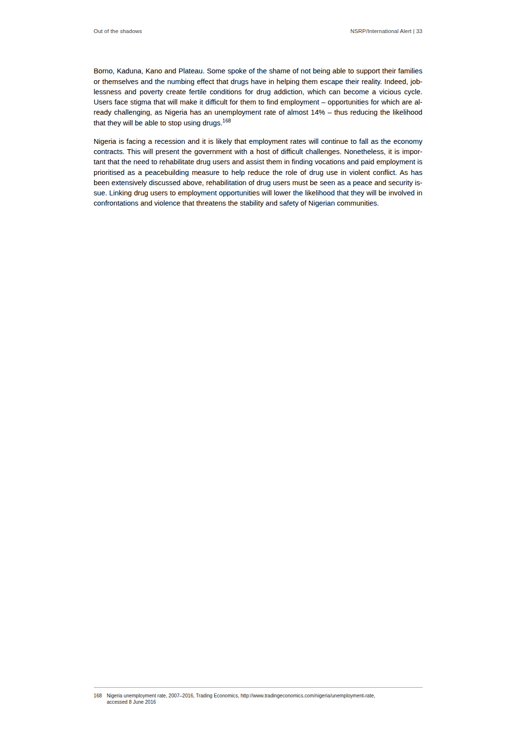Out of the shadows NSRP/International Alert | 33
Borno, Kaduna, Kano and Plateau. Some spoke of the shame of not being able to support their families or themselves and the numbing effect that drugs have in helping them escape their reality. Indeed, joblessness and poverty create fertile conditions for drug addiction, which can become a vicious cycle. Users face stigma that will make it difficult for them to find employment – opportunities for which are already challenging, as Nigeria has an unemployment rate of almost 14% – thus reducing the likelihood that they will be able to stop using drugs.168
Nigeria is facing a recession and it is likely that employment rates will continue to fall as the economy contracts. This will present the government with a host of difficult challenges. Nonetheless, it is important that the need to rehabilitate drug users and assist them in finding vocations and paid employment is prioritised as a peacebuilding measure to help reduce the role of drug use in violent conflict. As has been extensively discussed above, rehabilitation of drug users must be seen as a peace and security issue. Linking drug users to employment opportunities will lower the likelihood that they will be involved in confrontations and violence that threatens the stability and safety of Nigerian communities.
168 Nigeria unemployment rate, 2007–2016, Trading Economics, http://www.tradingeconomics.com/nigeria/unemployment-rate,accessed 8 June 2016